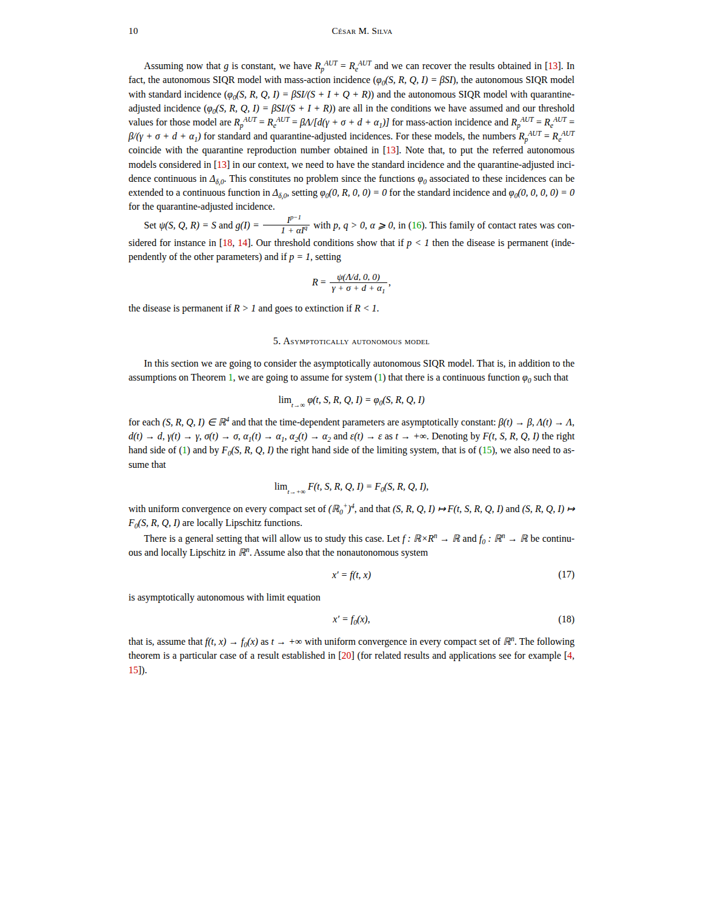10 César M. Silva
Assuming now that g is constant, we have RpAUT = ReAUT and we can recover the results obtained in [13]. In fact, the autonomous SIQR model with mass-action incidence (φ0(S, R, Q, I) = βSI), the autonomous SIQR model with standard incidence (φ0(S, R, Q, I) = βSI/(S + I + Q + R)) and the autonomous SIQR model with quarantine-adjusted incidence (φ0(S, R, Q, I) = βSI/(S + I + R)) are all in the conditions we have assumed and our threshold values for those model are RpAUT = ReAUT = βΛ/[d(γ + σ + d + α1)] for mass-action incidence and RpAUT = ReAUT = β/(γ + σ + d + α1) for standard and quarantine-adjusted incidences. For these models, the numbers RpAUT = ReAUT coincide with the quarantine reproduction number obtained in [13]. Note that, to put the referred autonomous models considered in [13] in our context, we need to have the standard incidence and the quarantine-adjusted incidence continuous in Δδ,0. This constitutes no problem since the functions φ0 associated to these incidences can be extended to a continuous function in Δδ,0, setting φ0(0, R, 0, 0) = 0 for the standard incidence and φ0(0, 0, 0, 0) = 0 for the quarantine-adjusted incidence.
Set ψ(S, Q, R) = S and g(I) = Ip−11 + αIq with p, q > 0, α ⩾ 0, in (16). This family of contact rates was considered for instance in [18, 14]. Our threshold conditions show that if p < 1 then the disease is permanent (independently of the other parameters) and if p = 1, setting
R = ψ(Λ/d, 0, 0) γ + σ + d + α1,
the disease is permanent if R > 1 and goes to extinction if R < 1.
5. Asymptotically autonomous model
In this section we are going to consider the asymptotically autonomous SIQR model. That is, in addition to the assumptions on Theorem 1, we are going to assume for system (1) that there is a continuous function φ0 such that
limt→∞ φ(t, S, R, Q, I) = φ0(S, R, Q, I)
for each (S, R, Q, I) ∈ ℝ4 and that the time-dependent parameters are asymptotically constant: β(t) → β, Λ(t) → Λ, d(t) → d, γ(t) → γ, σ(t) → σ, α1(t) → α1, α2(t) → α2 and ε(t) → ε as t → +∞. Denoting by F(t, S, R, Q, I) the right hand side of (1) and by F0(S, R, Q, I) the right hand side of the limiting system, that is of (15), we also need to assume that
limt→+∞ F(t, S, R, Q, I) = F0(S, R, Q, I),
with uniform convergence on every compact set of (ℝ0+)4, and that (S, R, Q, I) ↦ F(t, S, R, Q, I) and (S, R, Q, I) ↦ F0(S, R, Q, I) are locally Lipschitz functions.
There is a general setting that will allow us to study this case. Let f : ℝ×Rn → ℝ and f0 : ℝn → ℝ be continuous and locally Lipschitz in ℝn. Assume also that the nonautonomous system
x′ = f(t, x) (17)
is asymptotically autonomous with limit equation
x′ = f0(x), (18)
that is, assume that f(t, x) → f0(x) as t → +∞ with uniform convergence in every compact set of ℝn. The following theorem is a particular case of a result established in [20] (for related results and applications see for example [4, 15]).